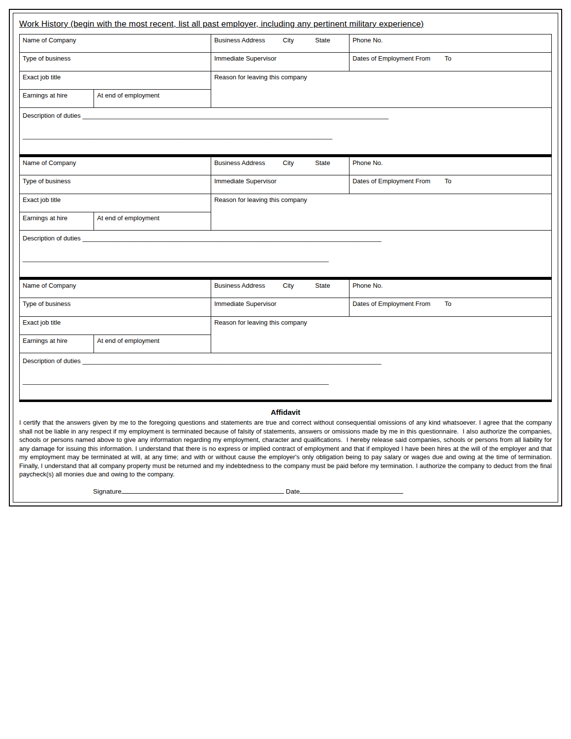Work History (begin with the most recent, list all past employer, including any pertinent military experience)
| Name of Company | Business Address City State | Phone No. |
| Type of business | Immediate Supervisor | Dates of Employment From To |
| Exact job title | Reason for leaving this company |
| Earnings at hire | At end of employment |
Description of duties ______________________________________________________________________________________ _______________________________________________________________________________________
| Name of Company | Business Address City State | Phone No. |
| Type of business | Immediate Supervisor | Dates of Employment From To |
| Exact job title | Reason for leaving this company |
| Earnings at hire | At end of employment |
Description of duties ____________________________________________________________________________________ ______________________________________________________________________________________
| Name of Company | Business Address City State | Phone No. |
| Type of business | Immediate Supervisor | Dates of Employment From To |
| Exact job title | Reason for leaving this company |
| Earnings at hire | At end of employment |
Description of duties ____________________________________________________________________________________ ______________________________________________________________________________________
Affidavit
I certify that the answers given by me to the foregoing questions and statements are true and correct without consequential omissions of any kind whatsoever. I agree that the company shall not be liable in any respect if my employment is terminated because of falsity of statements, answers or omissions made by me in this questionnaire. I also authorize the companies, schools or persons named above to give any information regarding my employment, character and qualifications. I hereby release said companies, schools or persons from all liability for any damage for issuing this information. I understand that there is no express or implied contract of employment and that if employed I have been hires at the will of the employer and that my employment may be terminated at will, at any time; and with or without cause the employer's only obligation being to pay salary or wages due and owing at the time of termination. Finally, I understand that all company property must be returned and my indebtedness to the company must be paid before my termination. I authorize the company to deduct from the final paycheck(s) all monies due and owing to the company.
Signature Date